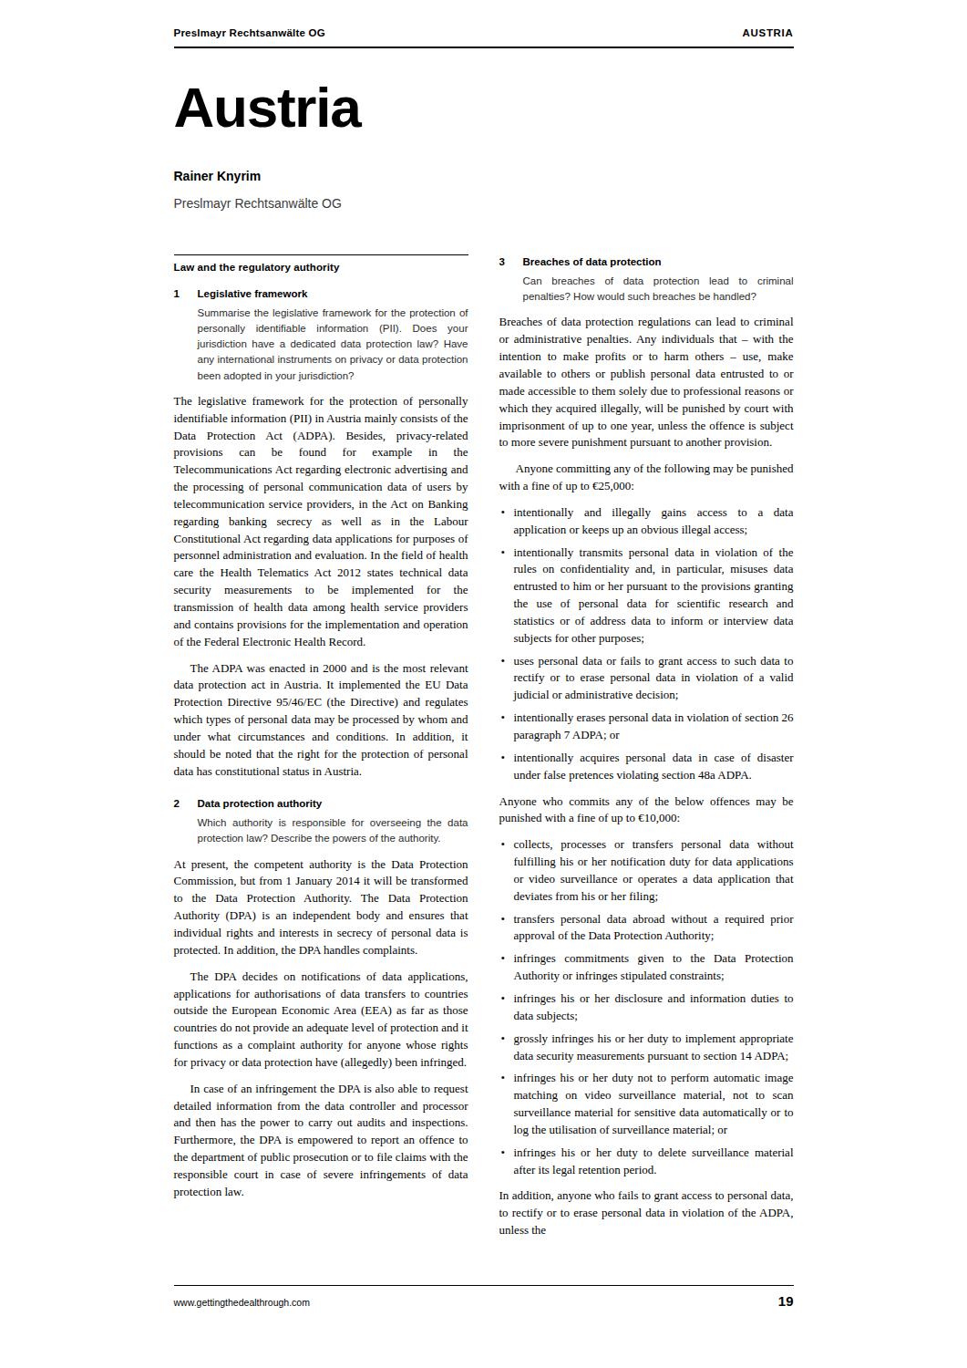Preslmayr Rechtsanwälte OG
AUSTRIA
Austria
Rainer Knyrim
Preslmayr Rechtsanwälte OG
Law and the regulatory authority
1 Legislative framework
Summarise the legislative framework for the protection of personally identifiable information (PII). Does your jurisdiction have a dedicated data protection law? Have any international instruments on privacy or data protection been adopted in your jurisdiction?
The legislative framework for the protection of personally identifiable information (PII) in Austria mainly consists of the Data Protection Act (ADPA). Besides, privacy-related provisions can be found for example in the Telecommunications Act regarding electronic advertising and the processing of personal communication data of users by telecommunication service providers, in the Act on Banking regarding banking secrecy as well as in the Labour Constitutional Act regarding data applications for purposes of personnel administration and evaluation. In the field of health care the Health Telematics Act 2012 states technical data security measurements to be implemented for the transmission of health data among health service providers and contains provisions for the implementation and operation of the Federal Electronic Health Record.
The ADPA was enacted in 2000 and is the most relevant data protection act in Austria. It implemented the EU Data Protection Directive 95/46/EC (the Directive) and regulates which types of personal data may be processed by whom and under what circumstances and conditions. In addition, it should be noted that the right for the protection of personal data has constitutional status in Austria.
2 Data protection authority
Which authority is responsible for overseeing the data protection law? Describe the powers of the authority.
At present, the competent authority is the Data Protection Commission, but from 1 January 2014 it will be transformed to the Data Protection Authority. The Data Protection Authority (DPA) is an independent body and ensures that individual rights and interests in secrecy of personal data is protected. In addition, the DPA handles complaints.
The DPA decides on notifications of data applications, applications for authorisations of data transfers to countries outside the European Economic Area (EEA) as far as those countries do not provide an adequate level of protection and it functions as a complaint authority for anyone whose rights for privacy or data protection have (allegedly) been infringed.
In case of an infringement the DPA is also able to request detailed information from the data controller and processor and then has the power to carry out audits and inspections. Furthermore, the DPA is empowered to report an offence to the department of public prosecution or to file claims with the responsible court in case of severe infringements of data protection law.
3 Breaches of data protection
Can breaches of data protection lead to criminal penalties? How would such breaches be handled?
Breaches of data protection regulations can lead to criminal or administrative penalties. Any individuals that – with the intention to make profits or to harm others – use, make available to others or publish personal data entrusted to or made accessible to them solely due to professional reasons or which they acquired illegally, will be punished by court with imprisonment of up to one year, unless the offence is subject to more severe punishment pursuant to another provision.
Anyone committing any of the following may be punished with a fine of up to €25,000:
intentionally and illegally gains access to a data application or keeps up an obvious illegal access;
intentionally transmits personal data in violation of the rules on confidentiality and, in particular, misuses data entrusted to him or her pursuant to the provisions granting the use of personal data for scientific research and statistics or of address data to inform or interview data subjects for other purposes;
uses personal data or fails to grant access to such data to rectify or to erase personal data in violation of a valid judicial or administrative decision;
intentionally erases personal data in violation of section 26 paragraph 7 ADPA; or
intentionally acquires personal data in case of disaster under false pretences violating section 48a ADPA.
Anyone who commits any of the below offences may be punished with a fine of up to €10,000:
collects, processes or transfers personal data without fulfilling his or her notification duty for data applications or video surveillance or operates a data application that deviates from his or her filing;
transfers personal data abroad without a required prior approval of the Data Protection Authority;
infringes commitments given to the Data Protection Authority or infringes stipulated constraints;
infringes his or her disclosure and information duties to data subjects;
grossly infringes his or her duty to implement appropriate data security measurements pursuant to section 14 ADPA;
infringes his or her duty not to perform automatic image matching on video surveillance material, not to scan surveillance material for sensitive data automatically or to log the utilisation of surveillance material; or
infringes his or her duty to delete surveillance material after its legal retention period.
In addition, anyone who fails to grant access to personal data, to rectify or to erase personal data in violation of the ADPA, unless the
www.gettingthedealthrough.com
19